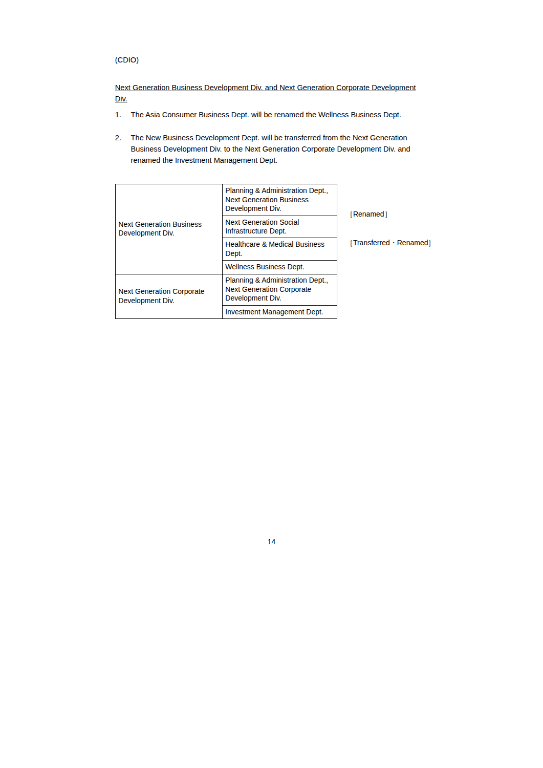(CDIO)
Next Generation Business Development Div. and Next Generation Corporate Development Div.
1. The Asia Consumer Business Dept. will be renamed the Wellness Business Dept.
2. The New Business Development Dept. will be transferred from the Next Generation Business Development Div. to the Next Generation Corporate Development Div. and renamed the Investment Management Dept.
| Next Generation Business Development Div. | Planning & Administration Dept., Next Generation Business Development Div. |
| Next Generation Social Infrastructure Dept. |
| Healthcare & Medical Business Dept. |
| Wellness Business Dept. |
| Next Generation Corporate Development Div. | Planning & Administration Dept., Next Generation Corporate Development Div. |
| Investment Management Dept. |
［Renamed］ ［Transferred・Renamed］
14